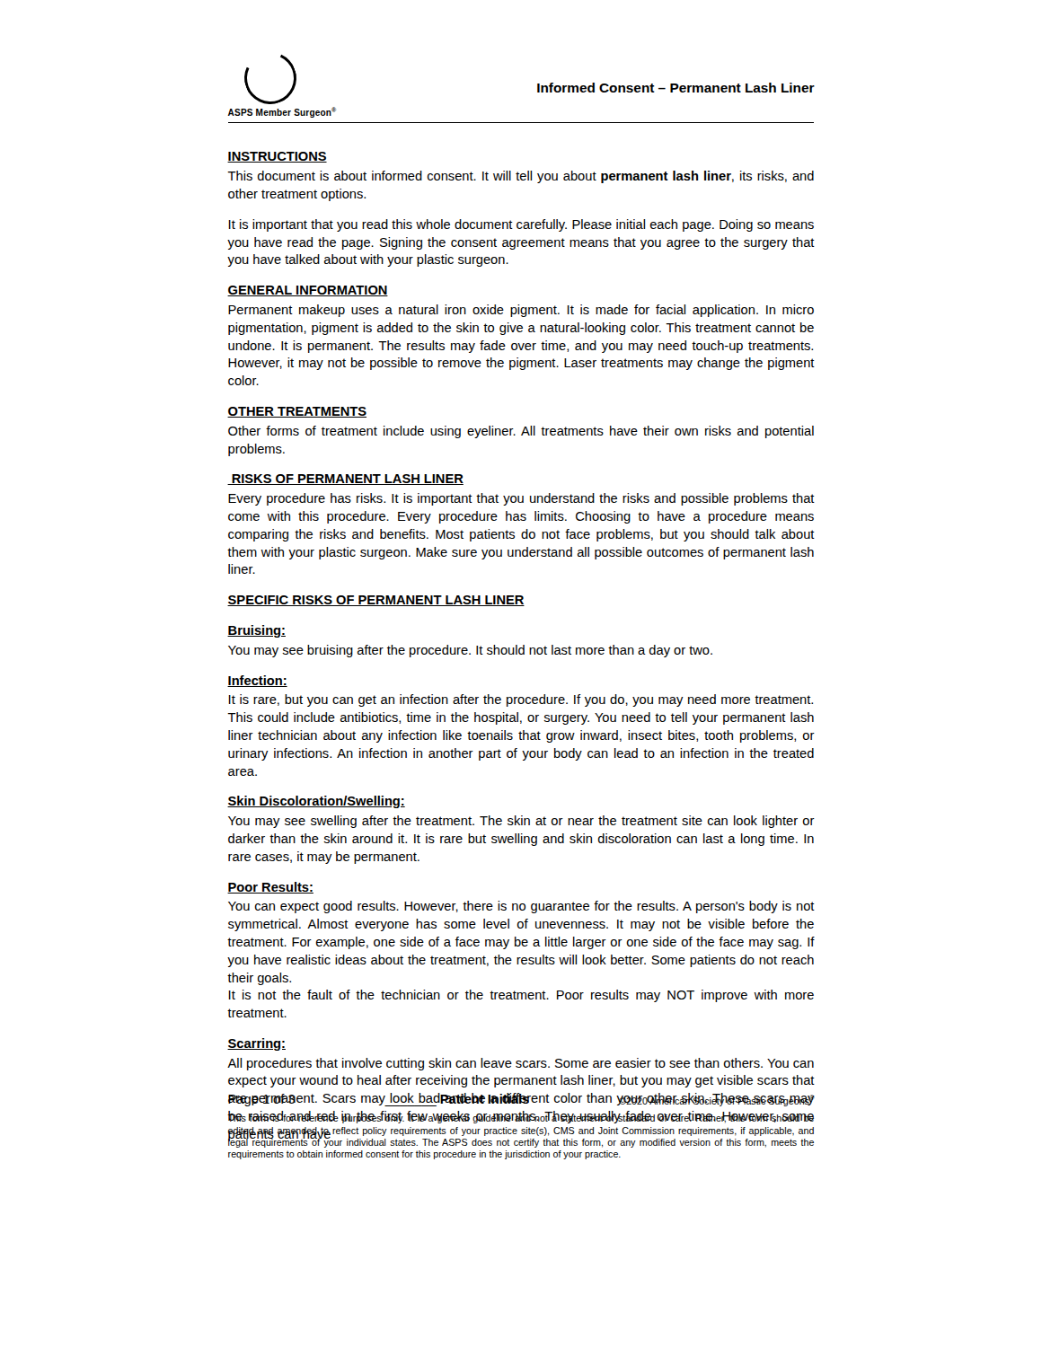ASPS Member Surgeon®
Informed Consent – Permanent Lash Liner
Instructions
This document is about informed consent. It will tell you about permanent lash liner, its risks, and other treatment options.
It is important that you read this whole document carefully. Please initial each page. Doing so means you have read the page. Signing the consent agreement means that you agree to the surgery that you have talked about with your plastic surgeon.
General Information
Permanent makeup uses a natural iron oxide pigment. It is made for facial application. In micro pigmentation, pigment is added to the skin to give a natural-looking color. This treatment cannot be undone. It is permanent. The results may fade over time, and you may need touch-up treatments. However, it may not be possible to remove the pigment. Laser treatments may change the pigment color.
Other Treatments
Other forms of treatment include using eyeliner. All treatments have their own risks and potential problems.
Risks of Permanent Lash Liner
Every procedure has risks. It is important that you understand the risks and possible problems that come with this procedure. Every procedure has limits. Choosing to have a procedure means comparing the risks and benefits. Most patients do not face problems, but you should talk about them with your plastic surgeon. Make sure you understand all possible outcomes of permanent lash liner.
Specific Risks of Permanent Lash Liner
Bruising:
You may see bruising after the procedure. It should not last more than a day or two.
Infection:
It is rare, but you can get an infection after the procedure. If you do, you may need more treatment. This could include antibiotics, time in the hospital, or surgery. You need to tell your permanent lash liner technician about any infection like toenails that grow inward, insect bites, tooth problems, or urinary infections. An infection in another part of your body can lead to an infection in the treated area.
Skin Discoloration/Swelling:
You may see swelling after the treatment. The skin at or near the treatment site can look lighter or darker than the skin around it. It is rare but swelling and skin discoloration can last a long time. In rare cases, it may be permanent.
Poor Results:
You can expect good results. However, there is no guarantee for the results. A person's body is not symmetrical. Almost everyone has some level of unevenness. It may not be visible before the treatment. For example, one side of a face may be a little larger or one side of the face may sag. If you have realistic ideas about the treatment, the results will look better. Some patients do not reach their goals.
It is not the fault of the technician or the treatment. Poor results may NOT improve with more treatment.
Scarring:
All procedures that involve cutting skin can leave scars. Some are easier to see than others. You can expect your wound to heal after receiving the permanent lash liner, but you may get visible scars that are permanent. Scars may look bad and be a different color than your other skin. These scars may be raised and red in the first few weeks or months. They usually fade over time. However, some patients can have
Page 1 of 3 _______ Patient Initials ©2020 American Society of Plastic Surgeons®
This form is for reference purposes only. It is a general guideline and not a statement of standard of care. Rather, this form should be edited and amended to reflect policy requirements of your practice site(s), CMS and Joint Commission requirements, if applicable, and legal requirements of your individual states. The ASPS does not certify that this form, or any modified version of this form, meets the requirements to obtain informed consent for this procedure in the jurisdiction of your practice.